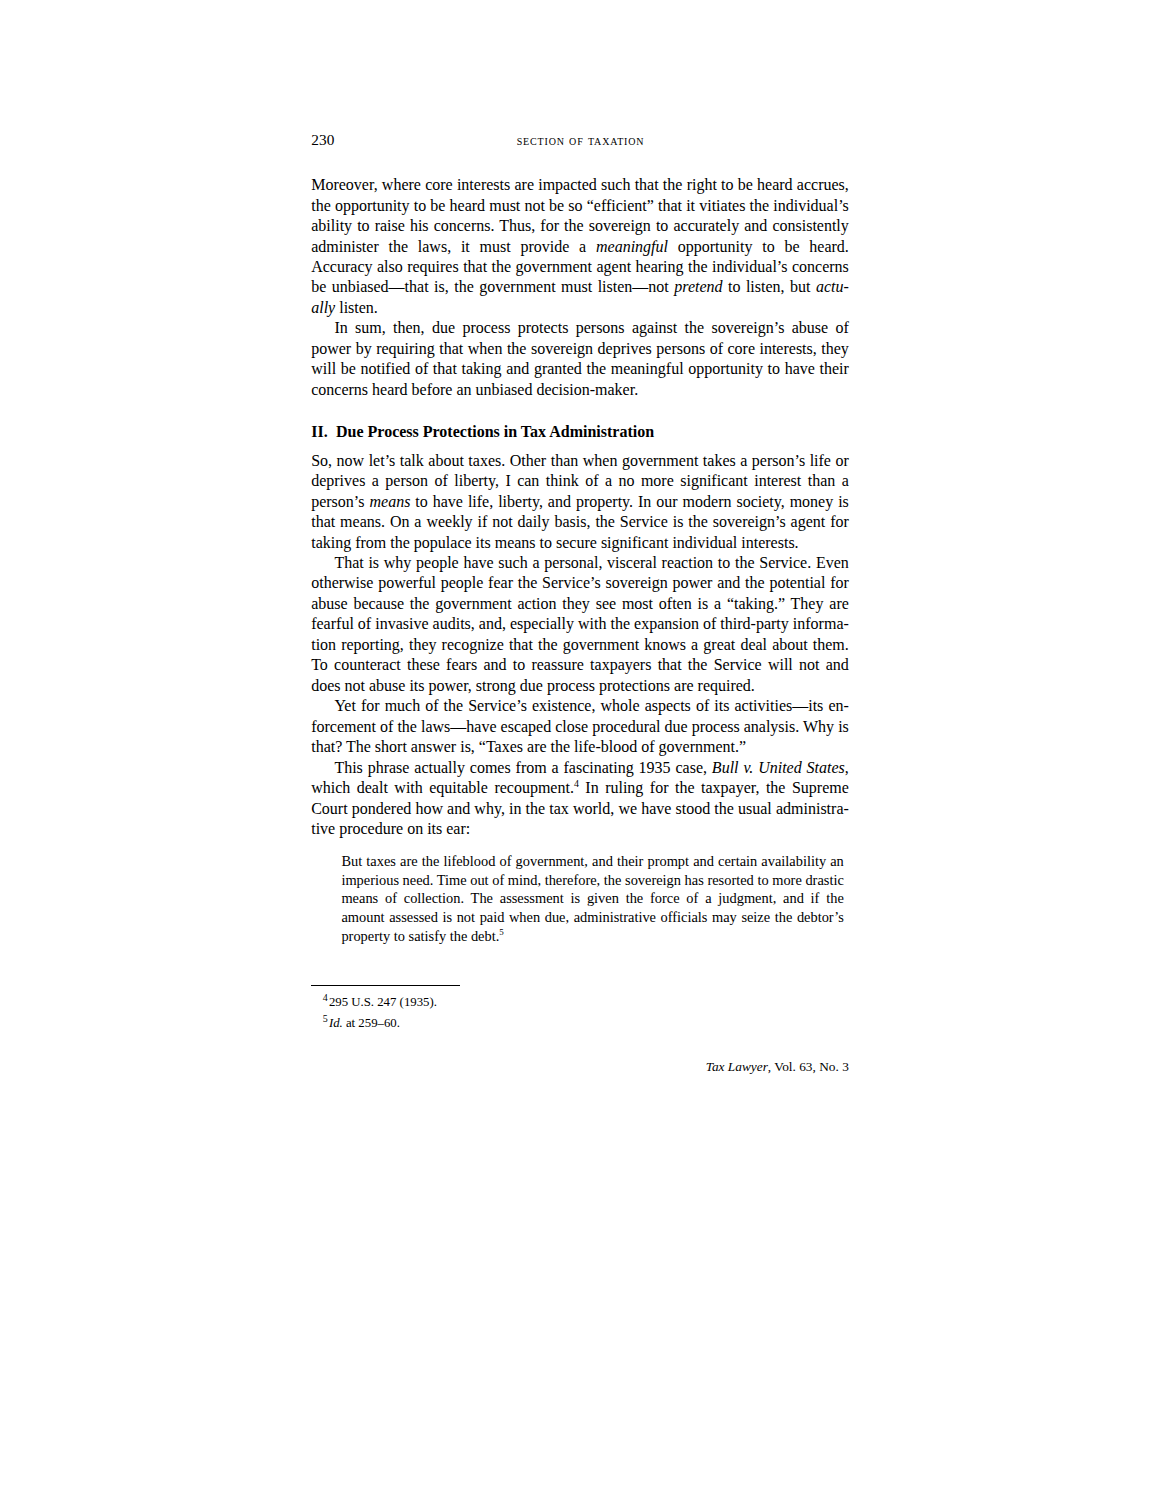230
Section of Taxation
Moreover, where core interests are impacted such that the right to be heard accrues, the opportunity to be heard must not be so “efficient” that it vitiates the individual’s ability to raise his concerns. Thus, for the sovereign to accurately and consistently administer the laws, it must provide a meaningful opportunity to be heard. Accuracy also requires that the government agent hearing the individual’s concerns be unbiased—that is, the government must listen—not pretend to listen, but actually listen.
In sum, then, due process protects persons against the sovereign’s abuse of power by requiring that when the sovereign deprives persons of core interests, they will be notified of that taking and granted the meaningful opportunity to have their concerns heard before an unbiased decision-maker.
II. Due Process Protections in Tax Administration
So, now let’s talk about taxes. Other than when government takes a person’s life or deprives a person of liberty, I can think of a no more significant interest than a person’s means to have life, liberty, and property. In our modern society, money is that means. On a weekly if not daily basis, the Service is the sovereign’s agent for taking from the populace its means to secure significant individual interests.
That is why people have such a personal, visceral reaction to the Service. Even otherwise powerful people fear the Service’s sovereign power and the potential for abuse because the government action they see most often is a “taking.” They are fearful of invasive audits, and, especially with the expansion of third-party information reporting, they recognize that the government knows a great deal about them. To counteract these fears and to reassure taxpayers that the Service will not and does not abuse its power, strong due process protections are required.
Yet for much of the Service’s existence, whole aspects of its activities—its enforcement of the laws—have escaped close procedural due process analysis. Why is that? The short answer is, “Taxes are the life-blood of government.”
This phrase actually comes from a fascinating 1935 case, Bull v. United States, which dealt with equitable recoupment.4 In ruling for the taxpayer, the Supreme Court pondered how and why, in the tax world, we have stood the usual administrative procedure on its ear:
But taxes are the lifeblood of government, and their prompt and certain availability an imperious need. Time out of mind, therefore, the sovereign has resorted to more drastic means of collection. The assessment is given the force of a judgment, and if the amount assessed is not paid when due, administrative officials may seize the debtor’s property to satisfy the debt.5
4295 U.S. 247 (1935).
5 Id. at 259–60.
Tax Lawyer, Vol. 63, No. 3